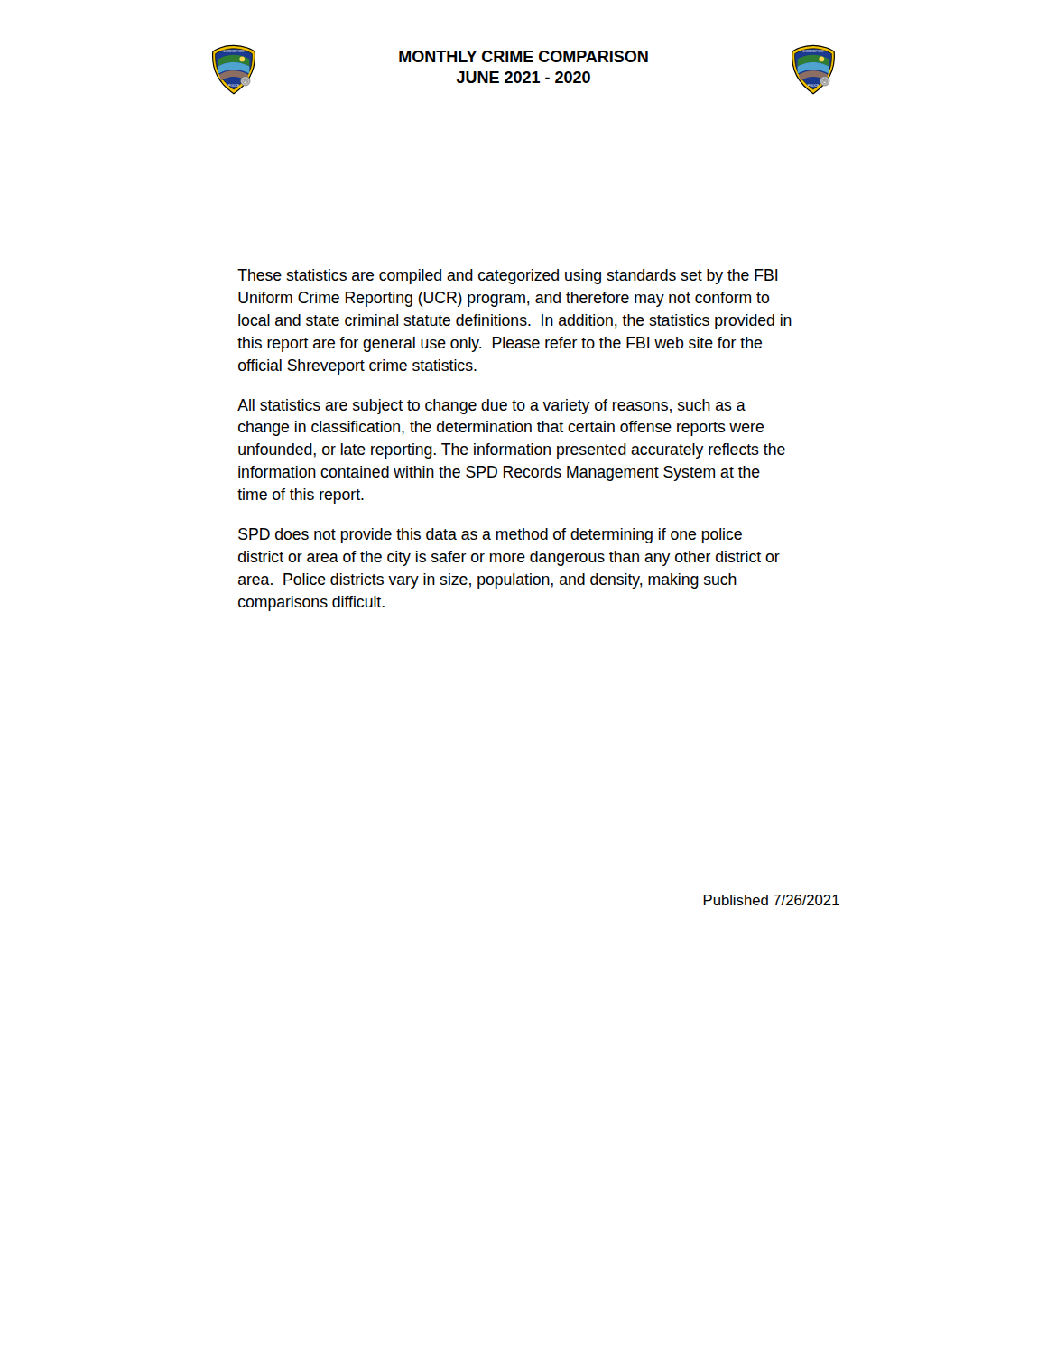SHREVEPORT POLICE
MONTHLY CRIME COMPARISON
JUNE 2021 - 2020
SHREVEPORT POLICE
These statistics are compiled and categorized using standards set by the FBI Uniform Crime Reporting (UCR) program, and therefore may not conform to local and state criminal statute definitions. In addition, the statistics provided in this report are for general use only. Please refer to the FBI web site for the official Shreveport crime statistics.
All statistics are subject to change due to a variety of reasons, such as a change in classification, the determination that certain offense reports were unfounded, or late reporting. The information presented accurately reflects the information contained within the SPD Records Management System at the time of this report.
SPD does not provide this data as a method of determining if one police district or area of the city is safer or more dangerous than any other district or area. Police districts vary in size, population, and density, making such comparisons difficult.
Published 7/26/2021